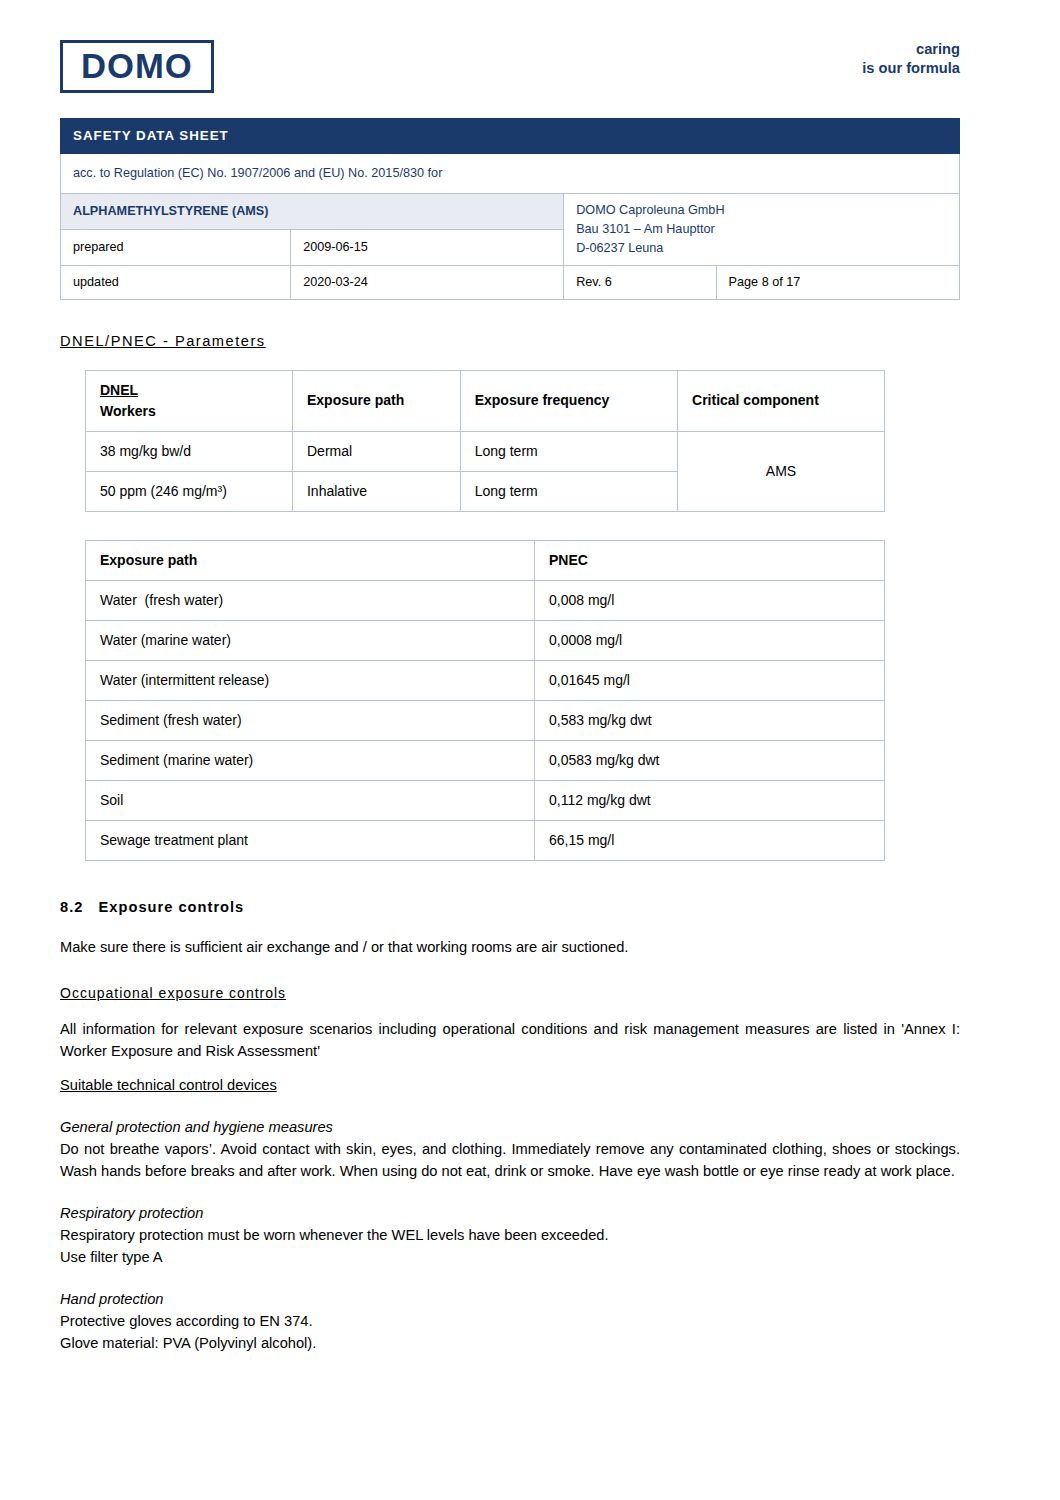DOMO
caring
is our formula
SAFETY DATA SHEET
| acc. to Regulation (EC) No. 1907/2006 and (EU) No. 2015/830 for |
| ALPHAMETHYLSTYRENE (AMS) | DOMO Caproleuna GmbH Bau 3101 – Am Haupttor D-06237 Leuna |
| prepared | 2009-06-15 |
| updated | 2020-03-24 | Rev. 6 | Page 8 of 17 |
DNEL/PNEC - Parameters
| DNEL Workers | Exposure path | Exposure frequency | Critical component |
| --- | --- | --- | --- |
| 38 mg/kg bw/d | Dermal | Long term | AMS |
| 50 ppm (246 mg/m³) | Inhalative | Long term |
| Exposure path | PNEC |
| --- | --- |
| Water (fresh water) | 0,008 mg/l |
| Water (marine water) | 0,0008 mg/l |
| Water (intermittent release) | 0,01645 mg/l |
| Sediment (fresh water) | 0,583 mg/kg dwt |
| Sediment (marine water) | 0,0583 mg/kg dwt |
| Soil | 0,112 mg/kg dwt |
| Sewage treatment plant | 66,15 mg/l |
8.2 Exposure controls
Make sure there is sufficient air exchange and / or that working rooms are air suctioned.
Occupational exposure controls
All information for relevant exposure scenarios including operational conditions and risk management measures are listed in 'Annex I: Worker Exposure and Risk Assessment'
Suitable technical control devices
General protection and hygiene measures
Do not breathe vapors’. Avoid contact with skin, eyes, and clothing. Immediately remove any contaminated clothing, shoes or stockings. Wash hands before breaks and after work. When using do not eat, drink or smoke. Have eye wash bottle or eye rinse ready at work place.
Respiratory protection
Respiratory protection must be worn whenever the WEL levels have been exceeded.
Use filter type A
Hand protection
Protective gloves according to EN 374.
Glove material: PVA (Polyvinyl alcohol).